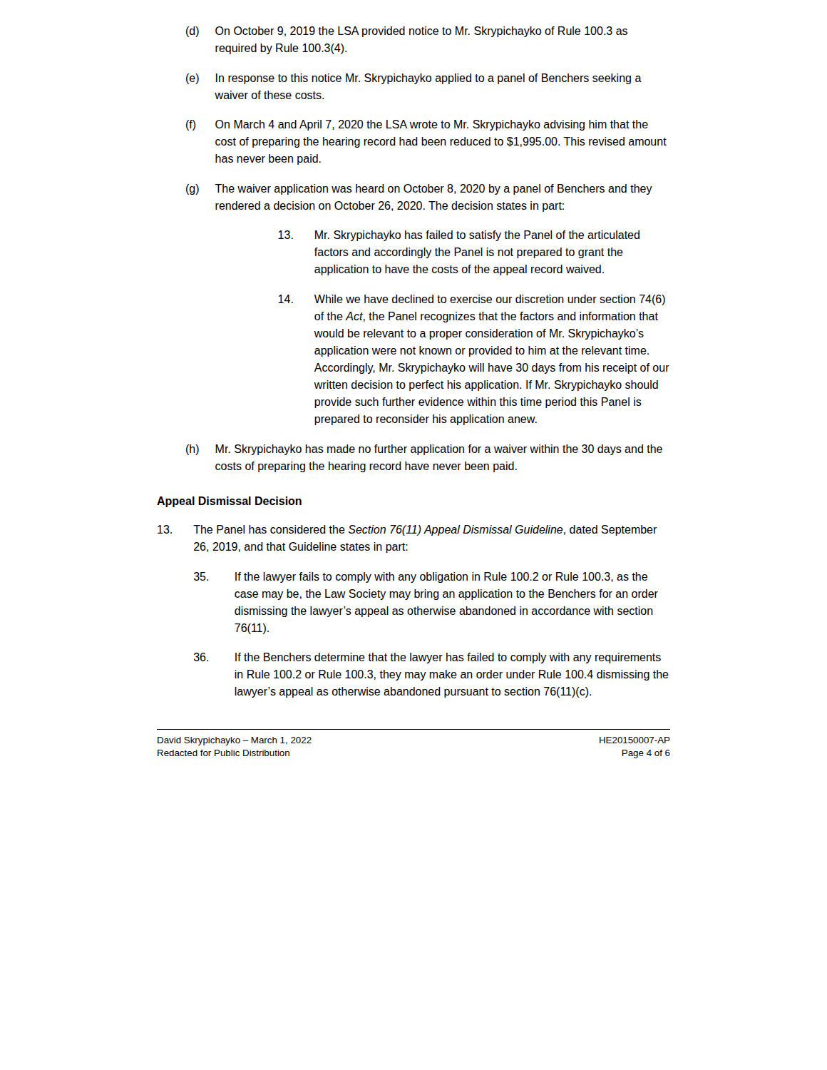(d) On October 9, 2019 the LSA provided notice to Mr. Skrypichayko of Rule 100.3 as required by Rule 100.3(4).
(e) In response to this notice Mr. Skrypichayko applied to a panel of Benchers seeking a waiver of these costs.
(f) On March 4 and April 7, 2020 the LSA wrote to Mr. Skrypichayko advising him that the cost of preparing the hearing record had been reduced to $1,995.00. This revised amount has never been paid.
(g) The waiver application was heard on October 8, 2020 by a panel of Benchers and they rendered a decision on October 26, 2020. The decision states in part:
13. Mr. Skrypichayko has failed to satisfy the Panel of the articulated factors and accordingly the Panel is not prepared to grant the application to have the costs of the appeal record waived.
14. While we have declined to exercise our discretion under section 74(6) of the Act, the Panel recognizes that the factors and information that would be relevant to a proper consideration of Mr. Skrypichayko’s application were not known or provided to him at the relevant time. Accordingly, Mr. Skrypichayko will have 30 days from his receipt of our written decision to perfect his application. If Mr. Skrypichayko should provide such further evidence within this time period this Panel is prepared to reconsider his application anew.
(h) Mr. Skrypichayko has made no further application for a waiver within the 30 days and the costs of preparing the hearing record have never been paid.
Appeal Dismissal Decision
13. The Panel has considered the Section 76(11) Appeal Dismissal Guideline, dated September 26, 2019, and that Guideline states in part:
35. If the lawyer fails to comply with any obligation in Rule 100.2 or Rule 100.3, as the case may be, the Law Society may bring an application to the Benchers for an order dismissing the lawyer’s appeal as otherwise abandoned in accordance with section 76(11).
36. If the Benchers determine that the lawyer has failed to comply with any requirements in Rule 100.2 or Rule 100.3, they may make an order under Rule 100.4 dismissing the lawyer’s appeal as otherwise abandoned pursuant to section 76(11)(c).
David Skrypichayko – March 1, 2022
Redacted for Public Distribution
HE20150007-AP
Page 4 of 6